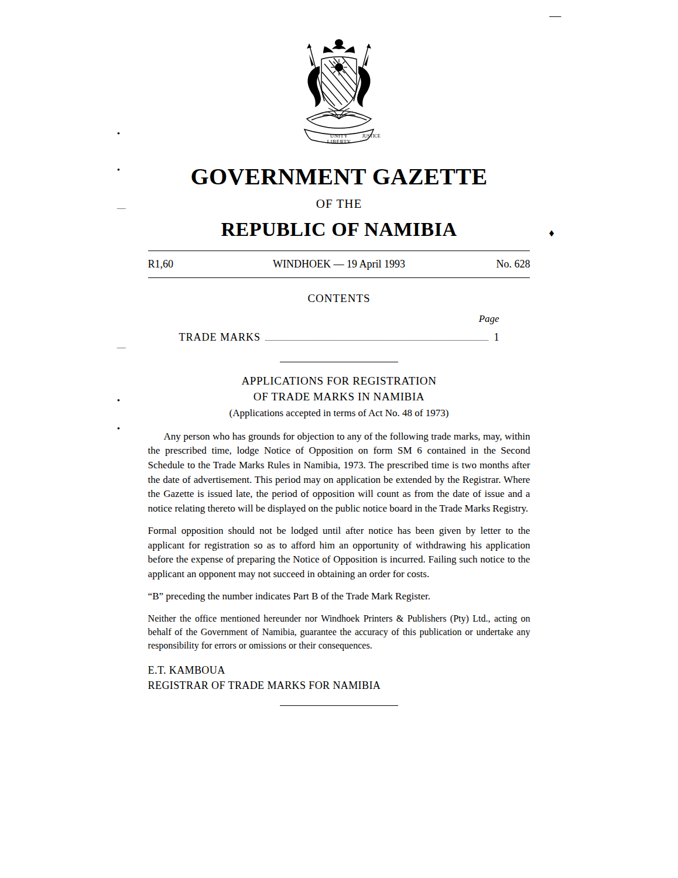— • • — ♦ — • •
UNITY LIBERTY JUSTICE
GOVERNMENT GAZETTE
OF THE
REPUBLIC OF NAMIBIA
R1,60
WINDHOEK — 19 April 1993
No. 628
CONTENTS
Page
TRADE MARKS 1
APPLICATIONS FOR REGISTRATION
OF TRADE MARKS IN NAMIBIA
(Applications accepted in terms of Act No. 48 of 1973)
Any person who has grounds for objection to any of the following trade marks, may, within the prescribed time, lodge Notice of Opposition on form SM 6 contained in the Second Schedule to the Trade Marks Rules in Namibia, 1973. The prescribed time is two months after the date of advertisement. This period may on application be extended by the Registrar. Where the Gazette is issued late, the period of opposition will count as from the date of issue and a notice relating thereto will be displayed on the public notice board in the Trade Marks Registry.
Formal opposition should not be lodged until after notice has been given by letter to the applicant for registration so as to afford him an opportunity of withdrawing his application before the expense of preparing the Notice of Opposition is incurred. Failing such notice to the applicant an opponent may not succeed in obtaining an order for costs.
“B” preceding the number indicates Part B of the Trade Mark Register.
Neither the office mentioned hereunder nor Windhoek Printers & Publishers (Pty) Ltd., acting on behalf of the Government of Namibia, guarantee the accuracy of this publication or undertake any responsibility for errors or omissions or their consequences.
E.T. KAMBOUA
REGISTRAR OF TRADE MARKS FOR NAMIBIA